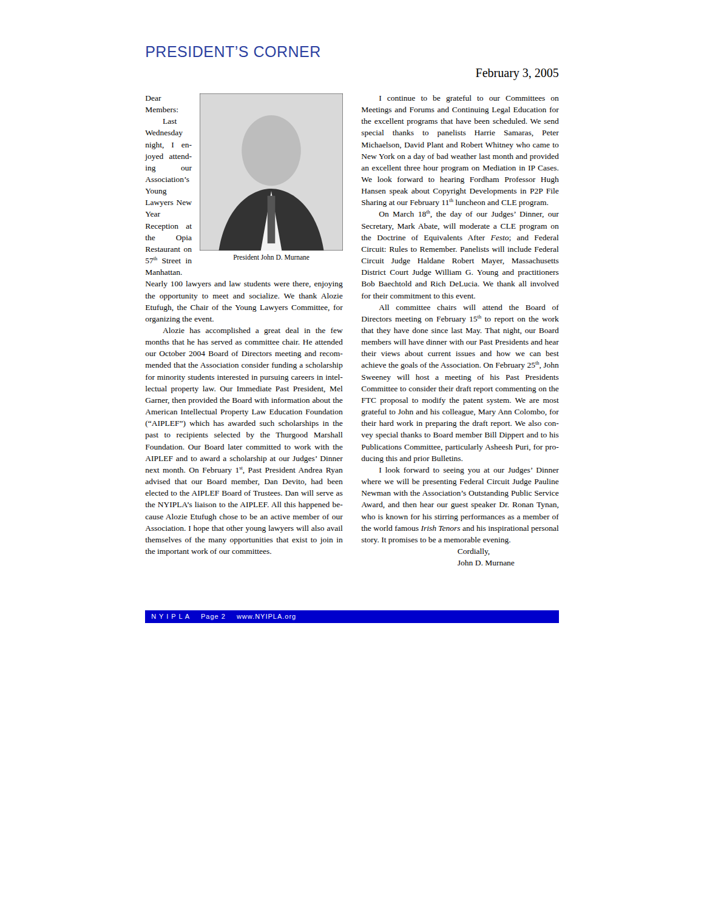PRESIDENT’S CORNER
February 3, 2005
President John D. Murnane
Dear Members:
Last Wednesday night, I enjoyed attending our Association’s Young Lawyers New Year Reception at the Opia Restaurant on 57th Street in Manhattan. Nearly 100 lawyers and law students were there, enjoying the opportunity to meet and socialize. We thank Alozie Etufugh, the Chair of the Young Lawyers Committee, for organizing the event.
Alozie has accomplished a great deal in the few months that he has served as committee chair. He attended our October 2004 Board of Directors meeting and recommended that the Association consider funding a scholarship for minority students interested in pursuing careers in intellectual property law. Our Immediate Past President, Mel Garner, then provided the Board with information about the American Intellectual Property Law Education Foundation (“AIPLEF”) which has awarded such scholarships in the past to recipients selected by the Thurgood Marshall Foundation. Our Board later committed to work with the AIPLEF and to award a scholarship at our Judges’ Dinner next month. On February 1st, Past President Andrea Ryan advised that our Board member, Dan Devito, had been elected to the AIPLEF Board of Trustees. Dan will serve as the NYIPLA’s liaison to the AIPLEF. All this happened because Alozie Etufugh chose to be an active member of our Association. I hope that other young lawyers will also avail themselves of the many opportunities that exist to join in the important work of our committees.
I continue to be grateful to our Committees on Meetings and Forums and Continuing Legal Education for the excellent programs that have been scheduled. We send special thanks to panelists Harrie Samaras, Peter Michaelson, David Plant and Robert Whitney who came to New York on a day of bad weather last month and provided an excellent three hour program on Mediation in IP Cases. We look forward to hearing Fordham Professor Hugh Hansen speak about Copyright Developments in P2P File Sharing at our February 11th luncheon and CLE program.
On March 18th, the day of our Judges’ Dinner, our Secretary, Mark Abate, will moderate a CLE program on the Doctrine of Equivalents After Festo; and Federal Circuit: Rules to Remember. Panelists will include Federal Circuit Judge Haldane Robert Mayer, Massachusetts District Court Judge William G. Young and practitioners Bob Baechtold and Rich DeLucia. We thank all involved for their commitment to this event.
All committee chairs will attend the Board of Directors meeting on February 15th to report on the work that they have done since last May. That night, our Board members will have dinner with our Past Presidents and hear their views about current issues and how we can best achieve the goals of the Association. On February 25th, John Sweeney will host a meeting of his Past Presidents Committee to consider their draft report commenting on the FTC proposal to modify the patent system. We are most grateful to John and his colleague, Mary Ann Colombo, for their hard work in preparing the draft report. We also convey special thanks to Board member Bill Dippert and to his Publications Committee, particularly Asheesh Puri, for producing this and prior Bulletins.
I look forward to seeing you at our Judges’ Dinner where we will be presenting Federal Circuit Judge Pauline Newman with the Association’s Outstanding Public Service Award, and then hear our guest speaker Dr. Ronan Tynan, who is known for his stirring performances as a member of the world famous Irish Tenors and his inspirational personal story. It promises to be a memorable evening.
Cordially,
John D. Murnane
N Y I P L A Page 2 www.NYIPLA.org